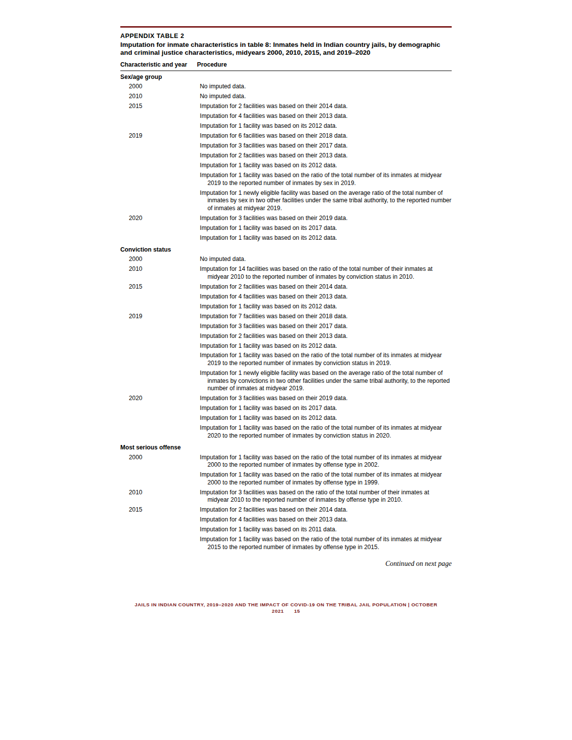APPENDIX TABLE 2
Imputation for inmate characteristics in table 8: Inmates held in Indian country jails, by demographic and criminal justice characteristics, midyears 2000, 2010, 2015, and 2019–2020
| Characteristic and year | Procedure |
| --- | --- |
| Sex/age group |
| 2000 | No imputed data. |
| 2010 | No imputed data. |
| 2015 | Imputation for 2 facilities was based on their 2014 data. |
| | Imputation for 4 facilities was based on their 2013 data. |
| | Imputation for 1 facility was based on its 2012 data. |
| 2019 | Imputation for 6 facilities was based on their 2018 data. |
| | Imputation for 3 facilities was based on their 2017 data. |
| | Imputation for 2 facilities was based on their 2013 data. |
| | Imputation for 1 facility was based on its 2012 data. |
| | Imputation for 1 facility was based on the ratio of the total number of its inmates at midyear 2019 to the reported number of inmates by sex in 2019. |
| | Imputation for 1 newly eligible facility was based on the average ratio of the total number of inmates by sex in two other facilities under the same tribal authority, to the reported number of inmates at midyear 2019. |
| 2020 | Imputation for 3 facilities was based on their 2019 data. |
| | Imputation for 1 facility was based on its 2017 data. |
| | Imputation for 1 facility was based on its 2012 data. |
| Conviction status |
| 2000 | No imputed data. |
| 2010 | Imputation for 14 facilities was based on the ratio of the total number of their inmates at midyear 2010 to the reported number of inmates by conviction status in 2010. |
| 2015 | Imputation for 2 facilities was based on their 2014 data. |
| | Imputation for 4 facilities was based on their 2013 data. |
| | Imputation for 1 facility was based on its 2012 data. |
| 2019 | Imputation for 7 facilities was based on their 2018 data. |
| | Imputation for 3 facilities was based on their 2017 data. |
| | Imputation for 2 facilities was based on their 2013 data. |
| | Imputation for 1 facility was based on its 2012 data. |
| | Imputation for 1 facility was based on the ratio of the total number of its inmates at midyear 2019 to the reported number of inmates by conviction status in 2019. |
| | Imputation for 1 newly eligible facility was based on the average ratio of the total number of inmates by convictions in two other facilities under the same tribal authority, to the reported number of inmates at midyear 2019. |
| 2020 | Imputation for 3 facilities was based on their 2019 data. |
| | Imputation for 1 facility was based on its 2017 data. |
| | Imputation for 1 facility was based on its 2012 data. |
| | Imputation for 1 facility was based on the ratio of the total number of its inmates at midyear 2020 to the reported number of inmates by conviction status in 2020. |
| Most serious offense |
| 2000 | Imputation for 1 facility was based on the ratio of the total number of its inmates at midyear 2000 to the reported number of inmates by offense type in 2002. |
| | Imputation for 1 facility was based on the ratio of the total number of its inmates at midyear 2000 to the reported number of inmates by offense type in 1999. |
| 2010 | Imputation for 3 facilities was based on the ratio of the total number of their inmates at midyear 2010 to the reported number of inmates by offense type in 2010. |
| 2015 | Imputation for 2 facilities was based on their 2014 data. |
| | Imputation for 4 facilities was based on their 2013 data. |
| | Imputation for 1 facility was based on its 2011 data. |
| | Imputation for 1 facility was based on the ratio of the total number of its inmates at midyear 2015 to the reported number of inmates by offense type in 2015. |
Continued on next page
JAILS IN INDIAN COUNTRY, 2019–2020 AND THE IMPACT OF COVID-19 ON THE TRIBAL JAIL POPULATION | OCTOBER 202115